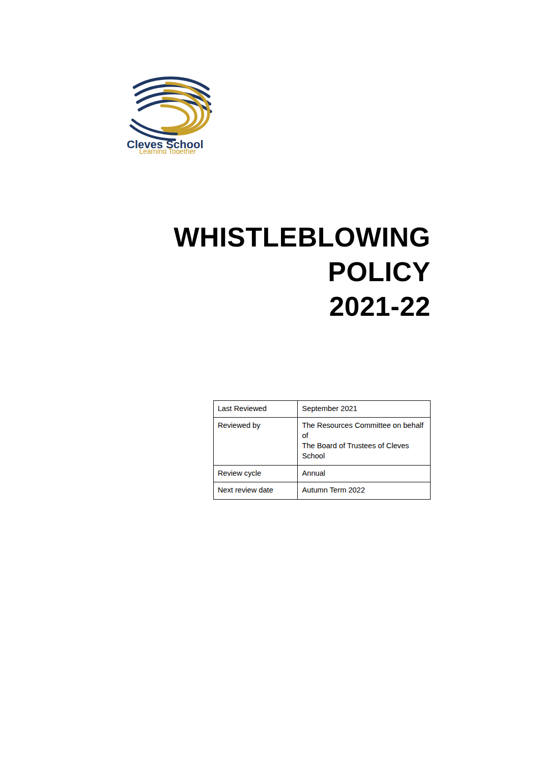Cleves School Learning Together
WHISTLEBLOWING POLICY 2021-22
| Last Reviewed | September 2021 |
| Reviewed by | The Resources Committee on behalf of The Board of Trustees of Cleves School |
| Review cycle | Annual |
| Next review date | Autumn Term 2022 |